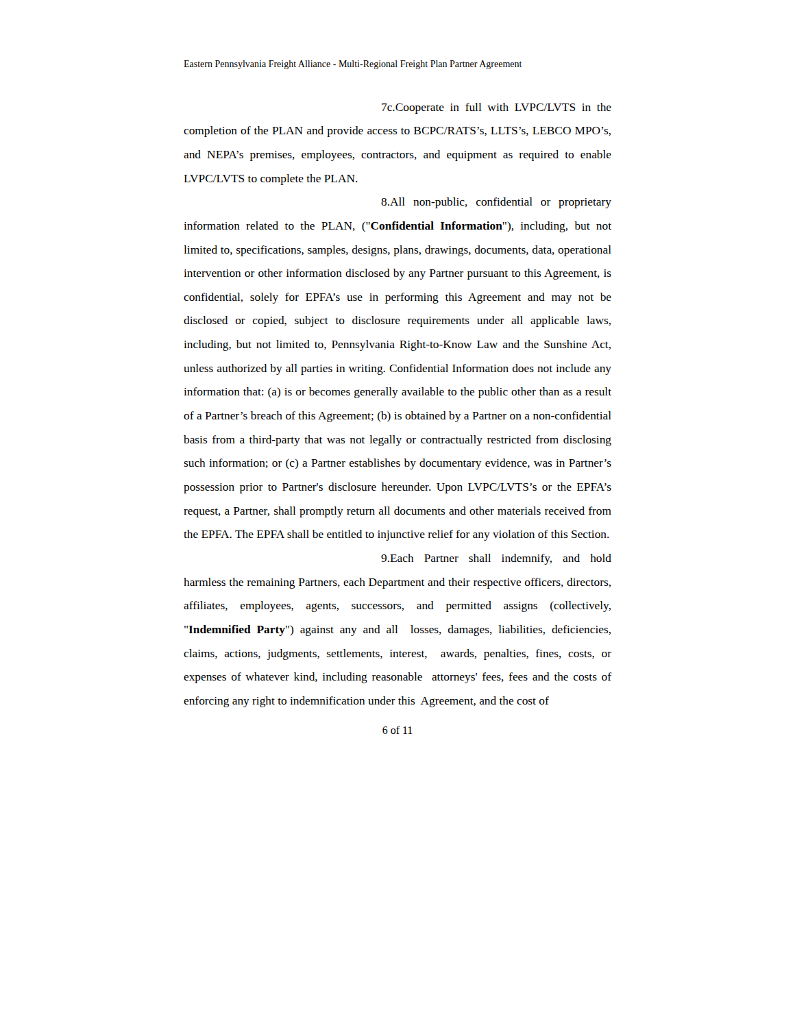Eastern Pennsylvania Freight Alliance - Multi-Regional Freight Plan Partner Agreement
7c. Cooperate in full with LVPC/LVTS in the completion of the PLAN and provide access to BCPC/RATS’s, LLTS’s, LEBCO MPO’s, and NEPA’s premises, employees, contractors, and equipment as required to enable LVPC/LVTS to complete the PLAN.
8. All non-public, confidential or proprietary information related to the PLAN, ("Confidential Information"), including, but not limited to, specifications, samples, designs, plans, drawings, documents, data, operational intervention or other information disclosed by any Partner pursuant to this Agreement, is confidential, solely for EPFA’s use in performing this Agreement and may not be disclosed or copied, subject to disclosure requirements under all applicable laws, including, but not limited to, Pennsylvania Right-to-Know Law and the Sunshine Act, unless authorized by all parties in writing. Confidential Information does not include any information that: (a) is or becomes generally available to the public other than as a result of a Partner’s breach of this Agreement; (b) is obtained by a Partner on a non-confidential basis from a third-party that was not legally or contractually restricted from disclosing such information; or (c) a Partner establishes by documentary evidence, was in Partner’s possession prior to Partner's disclosure hereunder. Upon LVPC/LVTS’s or the EPFA’s request, a Partner, shall promptly return all documents and other materials received from the EPFA. The EPFA shall be entitled to injunctive relief for any violation of this Section.
9. Each Partner shall indemnify, and hold harmless the remaining Partners, each Department and their respective officers, directors, affiliates, employees, agents, successors, and permitted assigns (collectively, "Indemnified Party") against any and all losses, damages, liabilities, deficiencies, claims, actions, judgments, settlements, interest, awards, penalties, fines, costs, or expenses of whatever kind, including reasonable attorneys' fees, fees and the costs of enforcing any right to indemnification under this Agreement, and the cost of
6 of 11